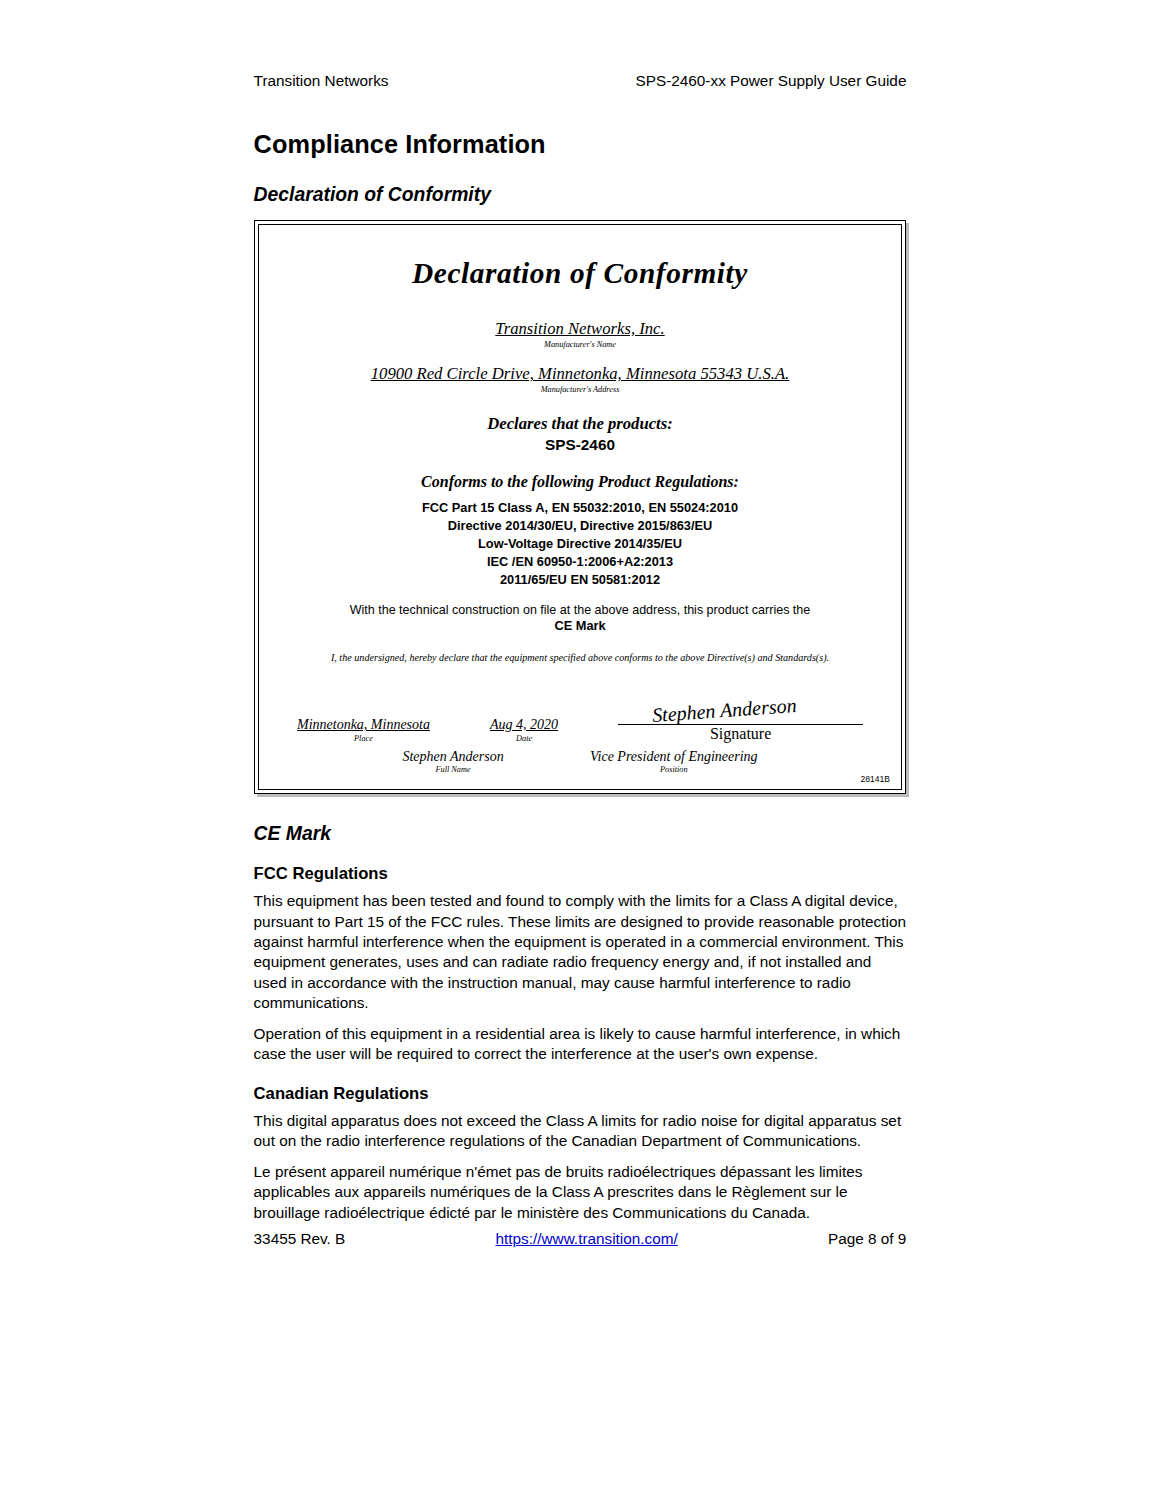Transition Networks SPS-2460-xx Power Supply User Guide
Compliance Information
Declaration of Conformity
Declaration of Conformity
Transition Networks, Inc.
Manufacturer's Name
10900 Red Circle Drive, Minnetonka, Minnesota 55343 U.S.A.
Manufacturer's Address
Declares that the products:
SPS-2460
Conforms to the following Product Regulations:
FCC Part 15 Class A, EN 55032:2010, EN 55024:2010
Directive 2014/30/EU, Directive 2015/863/EU
Low-Voltage Directive 2014/35/EU
IEC /EN 60950-1:2006+A2:2013
2011/65/EU EN 50581:2012
With the technical construction on file at the above address, this product carries the
CE Mark
I, the undersigned, hereby declare that the equipment specified above conforms to the above Directive(s) and Standards(s).
Minnetonka, Minnesota
Place
Aug 4, 2020
Date
Stephen Anderson
Signature
Stephen Anderson
Full Name
Vice President of Engineering
Position
28141B
CE Mark
FCC Regulations
This equipment has been tested and found to comply with the limits for a Class A digital device, pursuant to Part 15 of the FCC rules. These limits are designed to provide reasonable protection against harmful interference when the equipment is operated in a commercial environment. This equipment generates, uses and can radiate radio frequency energy and, if not installed and used in accordance with the instruction manual, may cause harmful interference to radio communications.
Operation of this equipment in a residential area is likely to cause harmful interference, in which case the user will be required to correct the interference at the user's own expense.
Canadian Regulations
This digital apparatus does not exceed the Class A limits for radio noise for digital apparatus set out on the radio interference regulations of the Canadian Department of Communications.
Le présent appareil numérique n'émet pas de bruits radioélectriques dépassant les limites applicables aux appareils numériques de la Class A prescrites dans le Règlement sur le brouillage radioélectrique édicté par le ministère des Communications du Canada.
33455 Rev. B https://www.transition.com/ Page 8 of 9